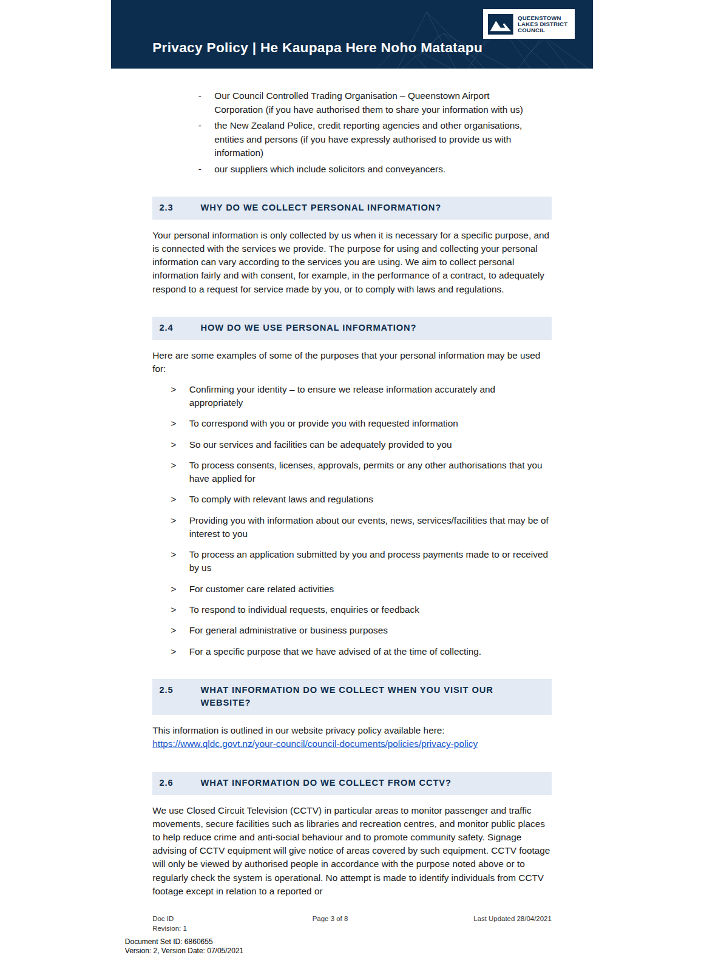Privacy Policy | He Kaupapa Here Noho Matatapu
Queenstown
Lakes District
Council
Our Council Controlled Trading Organisation – Queenstown Airport Corporation (if you have authorised them to share your information with us)
the New Zealand Police, credit reporting agencies and other organisations, entities and persons (if you have expressly authorised to provide us with information)
our suppliers which include solicitors and conveyancers.
2.3 Why do we collect personal information?
Your personal information is only collected by us when it is necessary for a specific purpose, and is connected with the services we provide. The purpose for using and collecting your personal information can vary according to the services you are using. We aim to collect personal information fairly and with consent, for example, in the performance of a contract, to adequately respond to a request for service made by you, or to comply with laws and regulations.
2.4 How do we use personal information?
Here are some examples of some of the purposes that your personal information may be used for:
Confirming your identity – to ensure we release information accurately and appropriately
To correspond with you or provide you with requested information
So our services and facilities can be adequately provided to you
To process consents, licenses, approvals, permits or any other authorisations that you have applied for
To comply with relevant laws and regulations
Providing you with information about our events, news, services/facilities that may be of interest to you
To process an application submitted by you and process payments made to or received by us
For customer care related activities
To respond to individual requests, enquiries or feedback
For general administrative or business purposes
For a specific purpose that we have advised of at the time of collecting.
2.5 What information do we collect when you visit our website?
This information is outlined in our website privacy policy available here: https://www.qldc.govt.nz/your-council/council-documents/policies/privacy-policy
2.6 What information do we collect from CCTV?
We use Closed Circuit Television (CCTV) in particular areas to monitor passenger and traffic movements, secure facilities such as libraries and recreation centres, and monitor public places to help reduce crime and anti-social behaviour and to promote community safety. Signage advising of CCTV equipment will give notice of areas covered by such equipment. CCTV footage will only be viewed by authorised people in accordance with the purpose noted above or to regularly check the system is operational. No attempt is made to identify individuals from CCTV footage except in relation to a reported or
Doc ID
Revision: 1
Page 3 of 8
Last Updated 28/04/2021
Document Set ID: 6860655
Version: 2, Version Date: 07/05/2021